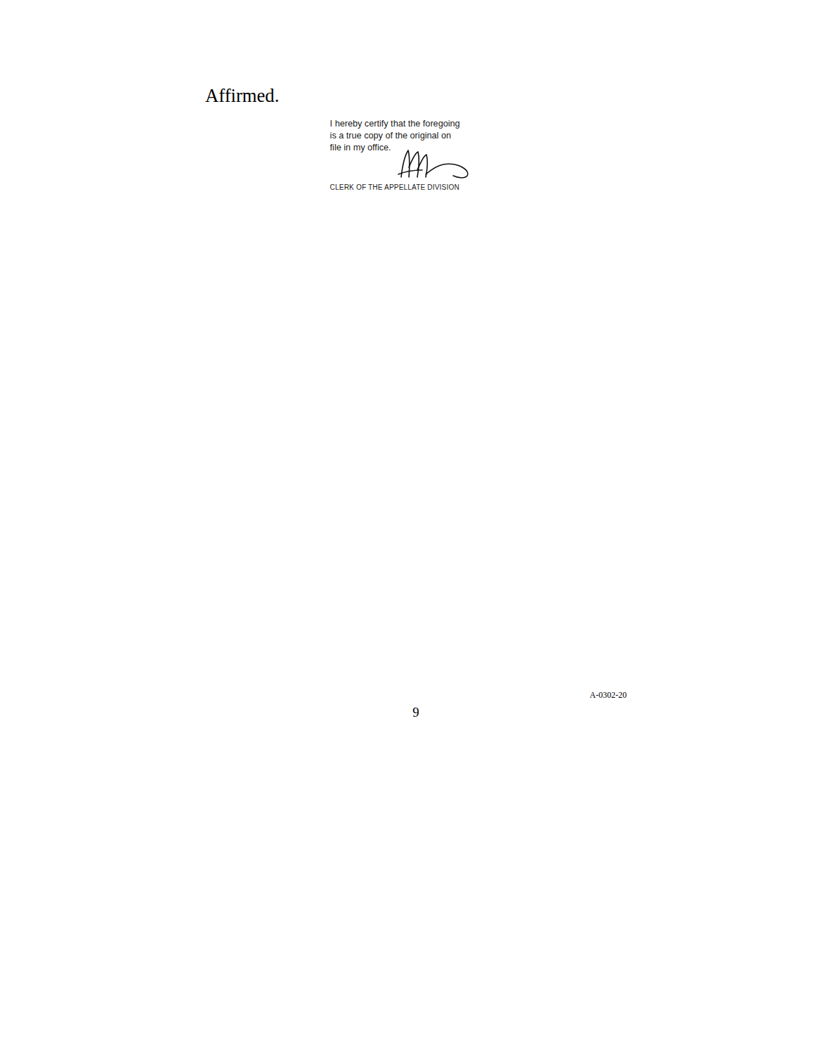Affirmed.
I hereby certify that the foregoing
is a true copy of the original on
file in my office.
CLERK OF THE APPELLATE DIVISION
9 A-0302-20